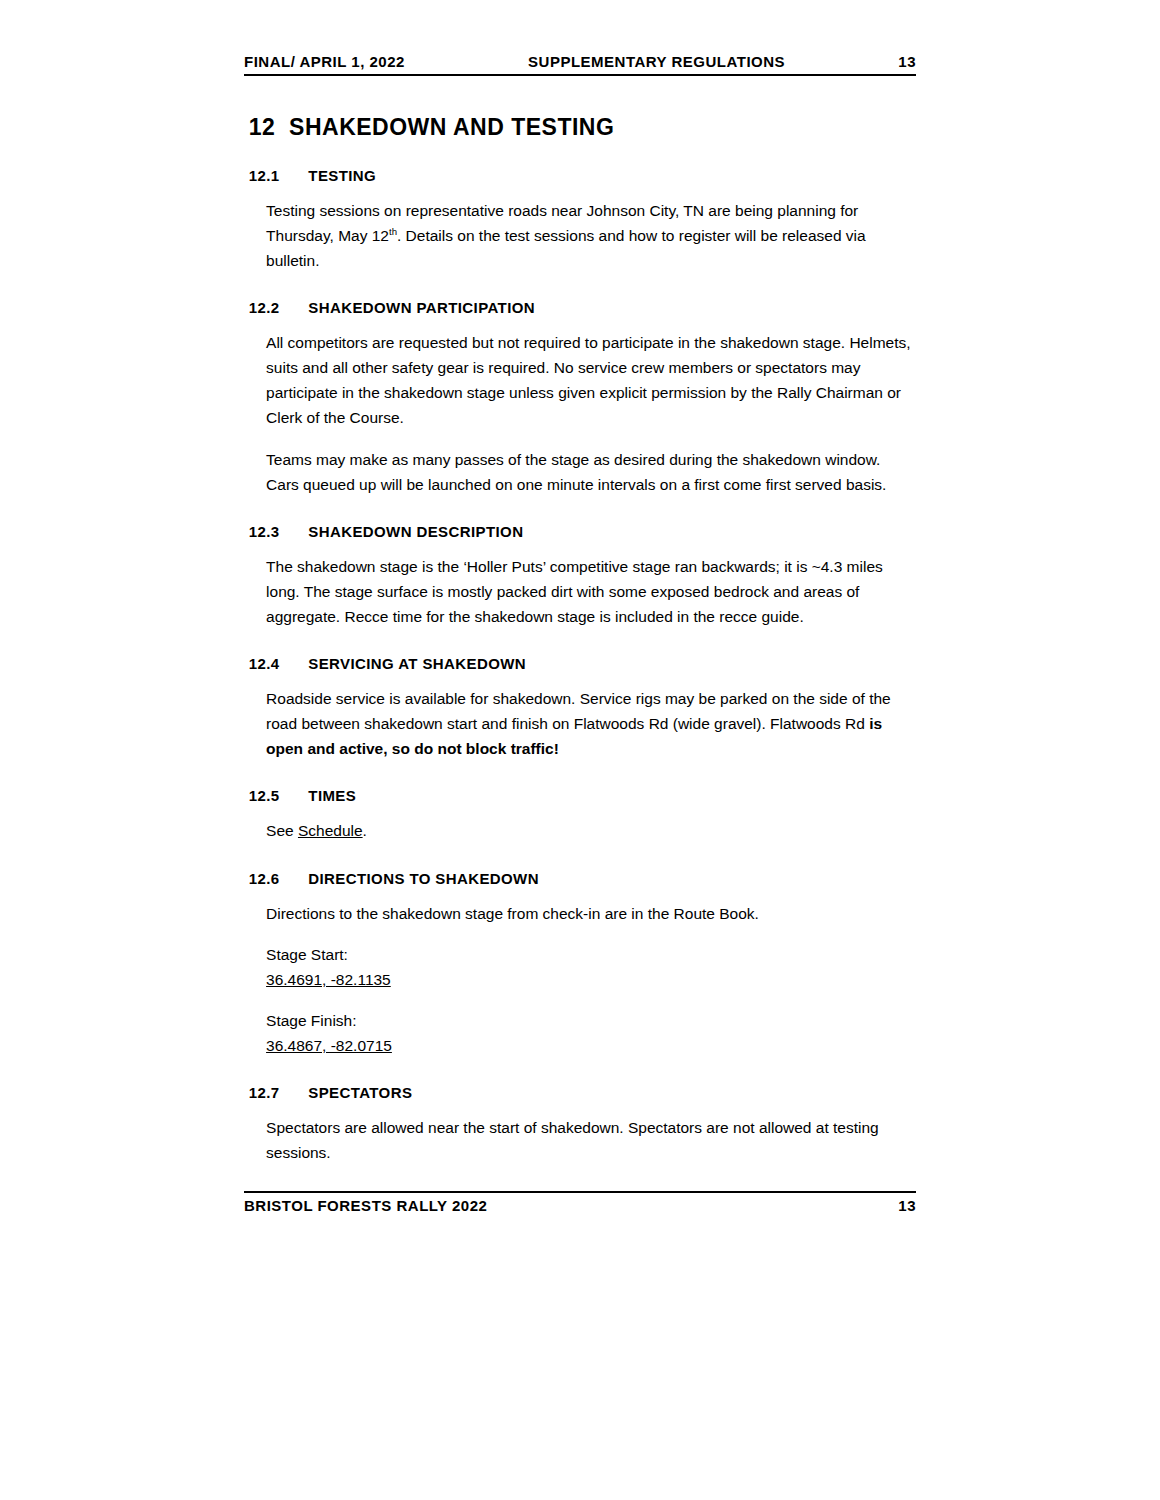Final/ April 1, 2022
Supplementary Regulations
13
12 Shakedown and Testing
12.1 Testing
Testing sessions on representative roads near Johnson City, TN are being planning for Thursday, May 12th. Details on the test sessions and how to register will be released via bulletin.
12.2 Shakedown Participation
All competitors are requested but not required to participate in the shakedown stage. Helmets, suits and all other safety gear is required. No service crew members or spectators may participate in the shakedown stage unless given explicit permission by the Rally Chairman or Clerk of the Course.
Teams may make as many passes of the stage as desired during the shakedown window. Cars queued up will be launched on one minute intervals on a first come first served basis.
12.3 Shakedown Description
The shakedown stage is the ‘Holler Puts’ competitive stage ran backwards; it is ~4.3 miles long. The stage surface is mostly packed dirt with some exposed bedrock and areas of aggregate. Recce time for the shakedown stage is included in the recce guide.
12.4 Servicing at Shakedown
Roadside service is available for shakedown. Service rigs may be parked on the side of the road between shakedown start and finish on Flatwoods Rd (wide gravel). Flatwoods Rd is open and active, so do not block traffic!
12.5 Times
See Schedule.
12.6 Directions to Shakedown
Directions to the shakedown stage from check-in are in the Route Book.
Stage Start:
36.4691, -82.1135
Stage Finish:
36.4867, -82.0715
12.7 Spectators
Spectators are allowed near the start of shakedown. Spectators are not allowed at testing sessions.
Bristol Forests Rally 2022
13